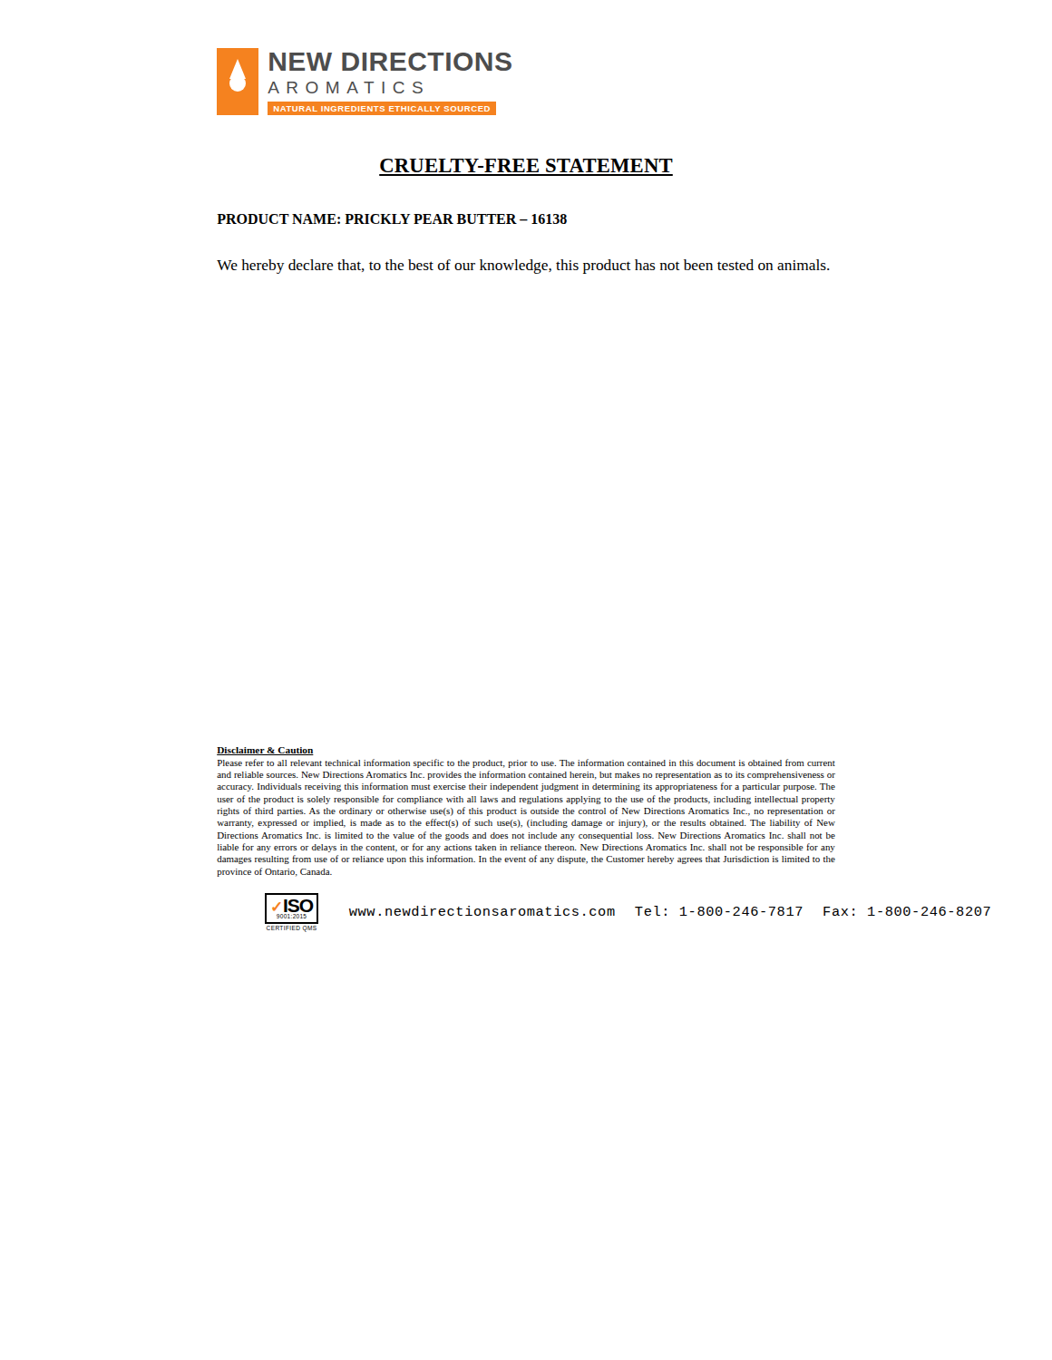NEW DIRECTIONS
AROMATICS
NATURAL INGREDIENTS ETHICALLY SOURCED
CRUELTY-FREE STATEMENT
PRODUCT NAME: PRICKLY PEAR BUTTER – 16138
We hereby declare that, to the best of our knowledge, this product has not been tested on animals.
Disclaimer & Caution
Please refer to all relevant technical information specific to the product, prior to use. The information contained in this document is obtained from current and reliable sources. New Directions Aromatics Inc. provides the information contained herein, but makes no representation as to its comprehensiveness or accuracy. Individuals receiving this information must exercise their independent judgment in determining its appropriateness for a particular purpose. The user of the product is solely responsible for compliance with all laws and regulations applying to the use of the products, including intellectual property rights of third parties. As the ordinary or otherwise use(s) of this product is outside the control of New Directions Aromatics Inc., no representation or warranty, expressed or implied, is made as to the effect(s) of such use(s), (including damage or injury), or the results obtained. The liability of New Directions Aromatics Inc. is limited to the value of the goods and does not include any consequential loss. New Directions Aromatics Inc. shall not be liable for any errors or delays in the content, or for any actions taken in reliance thereon. New Directions Aromatics Inc. shall not be responsible for any damages resulting from use of or reliance upon this information. In the event of any dispute, the Customer hereby agrees that Jurisdiction is limited to the province of Ontario, Canada.
✓ISO
9001:2015
CERTIFIED QMS
www.newdirectionsaromatics.com Tel: 1-800-246-7817 Fax: 1-800-246-8207